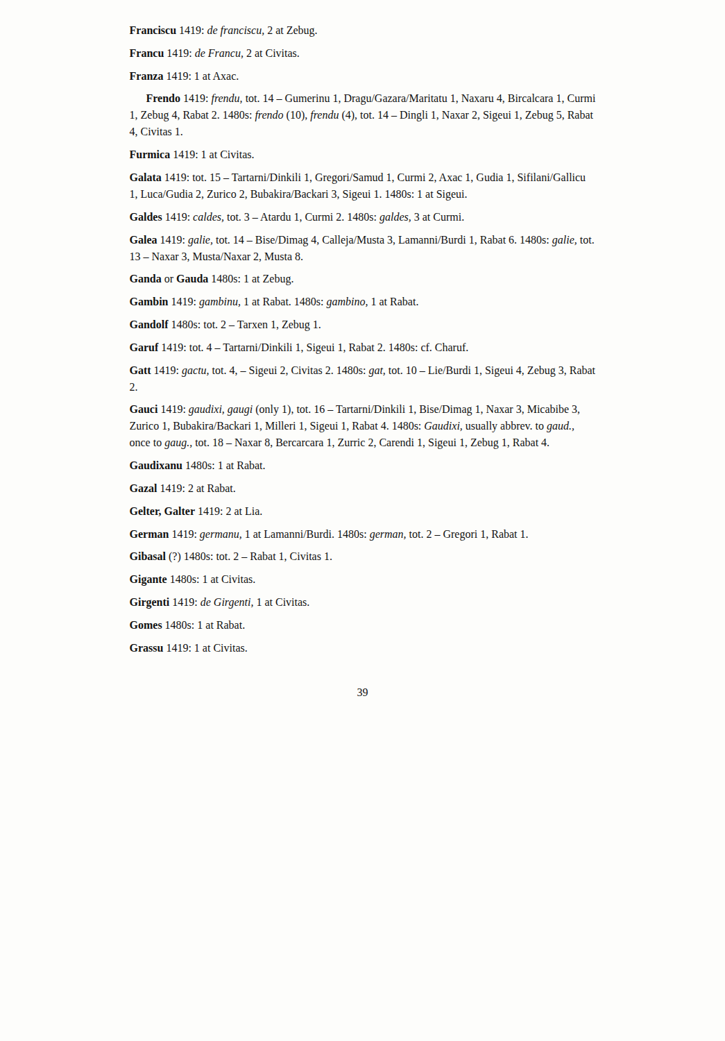Franciscu 1419: de franciscu, 2 at Zebug.
Francu 1419: de Francu, 2 at Civitas.
Franza 1419: 1 at Axac.
Frendo 1419: frendu, tot. 14 – Gumerinu 1, Dragu/Gazara/Maritatu 1, Naxaru 4, Bircalcara 1, Curmi 1, Zebug 4, Rabat 2. 1480s: frendo (10), frendu (4), tot. 14 – Dingli 1, Naxar 2, Sigeui 1, Zebug 5, Rabat 4, Civitas 1.
Furmica 1419: 1 at Civitas.
Galata 1419: tot. 15 – Tartarni/Dinkili 1, Gregori/Samud 1, Curmi 2, Axac 1, Gudia 1, Sifilani/Gallicu 1, Luca/Gudia 2, Zurico 2, Bubakira/Backari 3, Sigeui 1. 1480s: 1 at Sigeui.
Galdes 1419: caldes, tot. 3 – Atardu 1, Curmi 2. 1480s: galdes, 3 at Curmi.
Galea 1419: galie, tot. 14 – Bise/Dimag 4, Calleja/Musta 3, Lamanni/Burdi 1, Rabat 6. 1480s: galie, tot. 13 – Naxar 3, Musta/Naxar 2, Musta 8.
Ganda or Gauda 1480s: 1 at Zebug.
Gambin 1419: gambinu, 1 at Rabat. 1480s: gambino, 1 at Rabat.
Gandolf 1480s: tot. 2 – Tarxen 1, Zebug 1.
Garuf 1419: tot. 4 – Tartarni/Dinkili 1, Sigeui 1, Rabat 2. 1480s: cf. Charuf.
Gatt 1419: gactu, tot. 4, – Sigeui 2, Civitas 2. 1480s: gat, tot. 10 – Lie/Burdi 1, Sigeui 4, Zebug 3, Rabat 2.
Gauci 1419: gaudixi, gaugi (only 1), tot. 16 – Tartarni/Dinkili 1, Bise/Dimag 1, Naxar 3, Micabibe 3, Zurico 1, Bubakira/Backari 1, Milleri 1, Sigeui 1, Rabat 4. 1480s: Gaudixi, usually abbrev. to gaud., once to gaug., tot. 18 – Naxar 8, Bercarcara 1, Zurric 2, Carendi 1, Sigeui 1, Zebug 1, Rabat 4.
Gaudixanu 1480s: 1 at Rabat.
Gazal 1419: 2 at Rabat.
Gelter, Galter 1419: 2 at Lia.
German 1419: germanu, 1 at Lamanni/Burdi. 1480s: german, tot. 2 – Gregori 1, Rabat 1.
Gibasal (?) 1480s: tot. 2 – Rabat 1, Civitas 1.
Gigante 1480s: 1 at Civitas.
Girgenti 1419: de Girgenti, 1 at Civitas.
Gomes 1480s: 1 at Rabat.
Grassu 1419: 1 at Civitas.
39